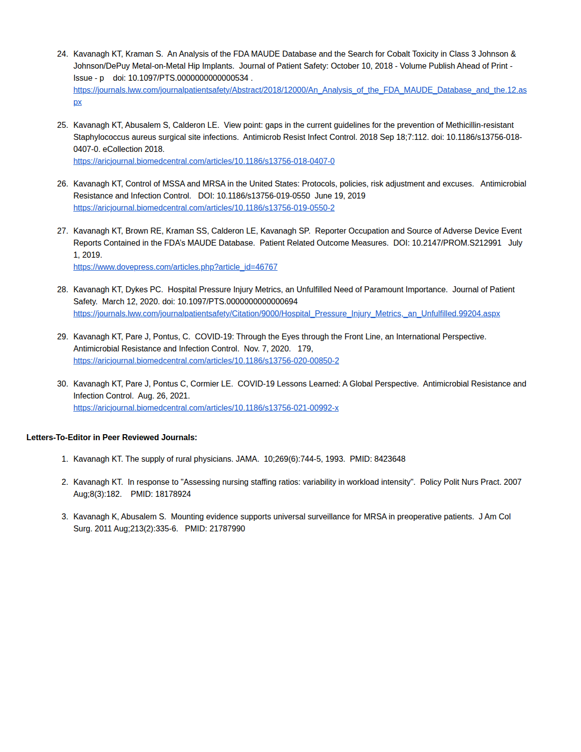Kavanagh KT, Kraman S. An Analysis of the FDA MAUDE Database and the Search for Cobalt Toxicity in Class 3 Johnson & Johnson/DePuy Metal-on-Metal Hip Implants. Journal of Patient Safety: October 10, 2018 - Volume Publish Ahead of Print - Issue - p doi: 10.1097/PTS.0000000000000534 .
https://journals.lww.com/journalpatientsafety/Abstract/2018/12000/An_Analysis_of_the_FDA_MAUDE_Database_and_the.12.aspx
Kavanagh KT, Abusalem S, Calderon LE. View point: gaps in the current guidelines for the prevention of Methicillin-resistant Staphylococcus aureus surgical site infections. Antimicrob Resist Infect Control. 2018 Sep 18;7:112. doi: 10.1186/s13756-018-0407-0. eCollection 2018.
https://aricjournal.biomedcentral.com/articles/10.1186/s13756-018-0407-0
Kavanagh KT, Control of MSSA and MRSA in the United States: Protocols, policies, risk adjustment and excuses. Antimicrobial Resistance and Infection Control. DOI: 10.1186/s13756-019-0550 June 19, 2019
https://aricjournal.biomedcentral.com/articles/10.1186/s13756-019-0550-2
Kavanagh KT, Brown RE, Kraman SS, Calderon LE, Kavanagh SP. Reporter Occupation and Source of Adverse Device Event Reports Contained in the FDA’s MAUDE Database. Patient Related Outcome Measures. DOI: 10.2147/PROM.S212991 July 1, 2019.
https://www.dovepress.com/articles.php?article_id=46767
Kavanagh KT, Dykes PC. Hospital Pressure Injury Metrics, an Unfulfilled Need of Paramount Importance. Journal of Patient Safety. March 12, 2020. doi: 10.1097/PTS.0000000000000694
https://journals.lww.com/journalpatientsafety/Citation/9000/Hospital_Pressure_Injury_Metrics,_an_Unfulfilled.99204.aspx
Kavanagh KT, Pare J, Pontus, C. COVID-19: Through the Eyes through the Front Line, an International Perspective. Antimicrobial Resistance and Infection Control. Nov. 7, 2020. 179,
https://aricjournal.biomedcentral.com/articles/10.1186/s13756-020-00850-2
Kavanagh KT, Pare J, Pontus C, Cormier LE. COVID-19 Lessons Learned: A Global Perspective. Antimicrobial Resistance and Infection Control. Aug. 26, 2021.
https://aricjournal.biomedcentral.com/articles/10.1186/s13756-021-00992-x
Letters-To-Editor in Peer Reviewed Journals:
Kavanagh KT. The supply of rural physicians. JAMA. 10;269(6):744-5, 1993. PMID: 8423648
Kavanagh KT. In response to "Assessing nursing staffing ratios: variability in workload intensity". Policy Polit Nurs Pract. 2007 Aug;8(3):182. PMID: 18178924
Kavanagh K, Abusalem S. Mounting evidence supports universal surveillance for MRSA in preoperative patients. J Am Col Surg. 2011 Aug;213(2):335-6. PMID: 21787990